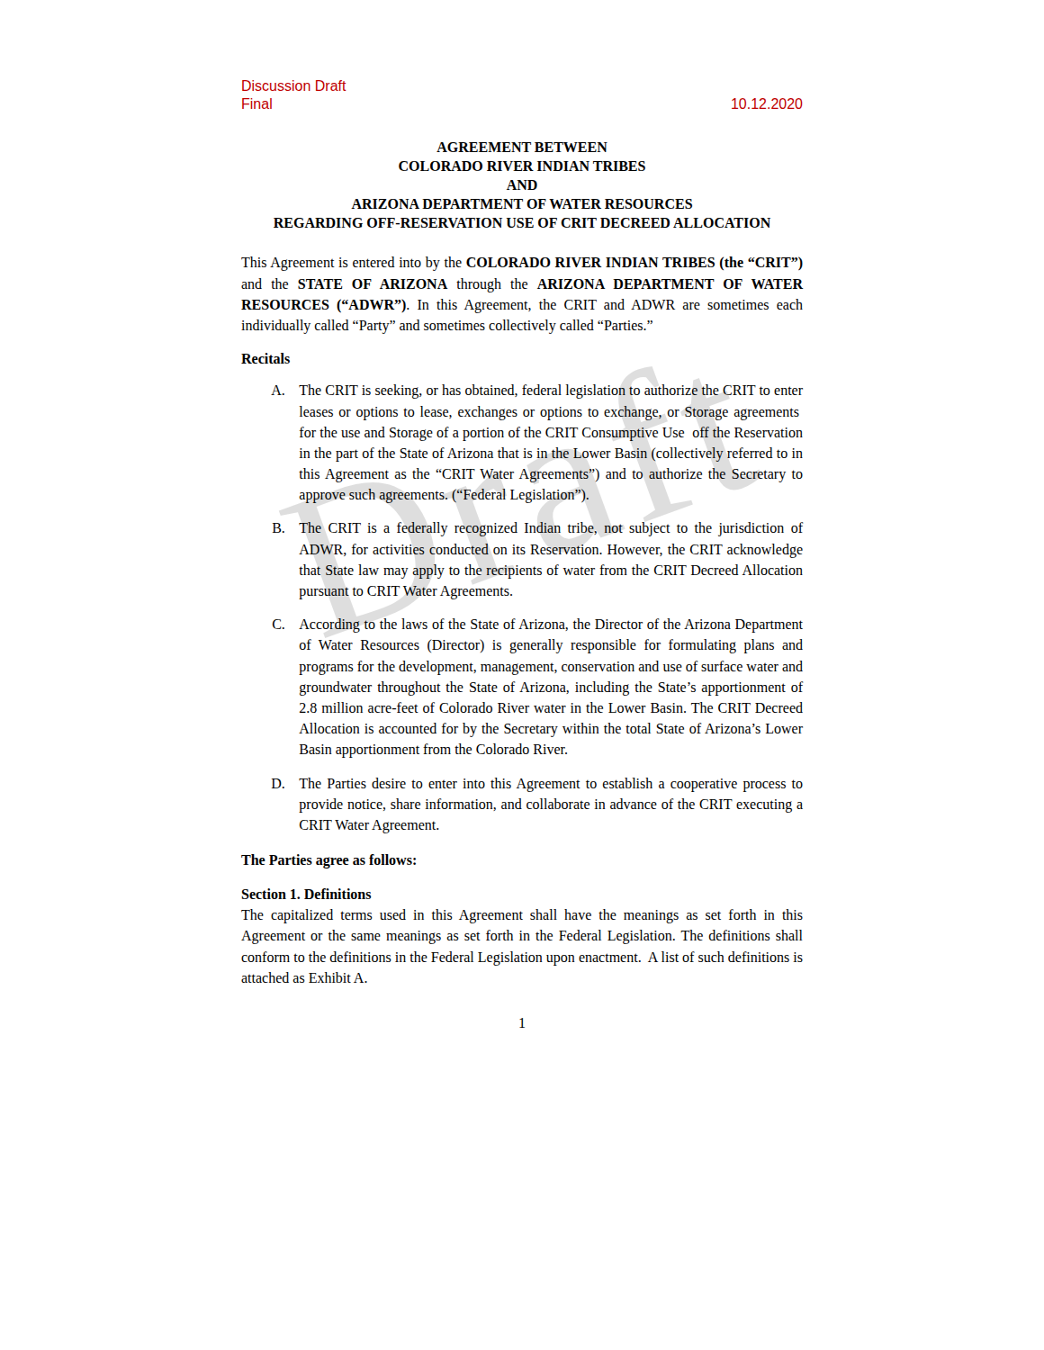Draft
Discussion Draft
Final 10.12.2020
AGREEMENT BETWEEN
COLORADO RIVER INDIAN TRIBES
AND
ARIZONA DEPARTMENT OF WATER RESOURCES
REGARDING OFF-RESERVATION USE OF CRIT DECREED ALLOCATION
This Agreement is entered into by the COLORADO RIVER INDIAN TRIBES (the “CRIT”) and the STATE OF ARIZONA through the ARIZONA DEPARTMENT OF WATER RESOURCES (“ADWR”). In this Agreement, the CRIT and ADWR are sometimes each individually called “Party” and sometimes collectively called “Parties.”
Recitals
The CRIT is seeking, or has obtained, federal legislation to authorize the CRIT to enter leases or options to lease, exchanges or options to exchange, or Storage agreements for the use and Storage of a portion of the CRIT Consumptive Use off the Reservation in the part of the State of Arizona that is in the Lower Basin (collectively referred to in this Agreement as the “CRIT Water Agreements”) and to authorize the Secretary to approve such agreements. (“Federal Legislation”).
The CRIT is a federally recognized Indian tribe, not subject to the jurisdiction of ADWR, for activities conducted on its Reservation. However, the CRIT acknowledge that State law may apply to the recipients of water from the CRIT Decreed Allocation pursuant to CRIT Water Agreements.
According to the laws of the State of Arizona, the Director of the Arizona Department of Water Resources (Director) is generally responsible for formulating plans and programs for the development, management, conservation and use of surface water and groundwater throughout the State of Arizona, including the State’s apportionment of 2.8 million acre-feet of Colorado River water in the Lower Basin. The CRIT Decreed Allocation is accounted for by the Secretary within the total State of Arizona’s Lower Basin apportionment from the Colorado River.
The Parties desire to enter into this Agreement to establish a cooperative process to provide notice, share information, and collaborate in advance of the CRIT executing a CRIT Water Agreement.
The Parties agree as follows:
Section 1. Definitions
The capitalized terms used in this Agreement shall have the meanings as set forth in this Agreement or the same meanings as set forth in the Federal Legislation. The definitions shall conform to the definitions in the Federal Legislation upon enactment. A list of such definitions is attached as Exhibit A.
1